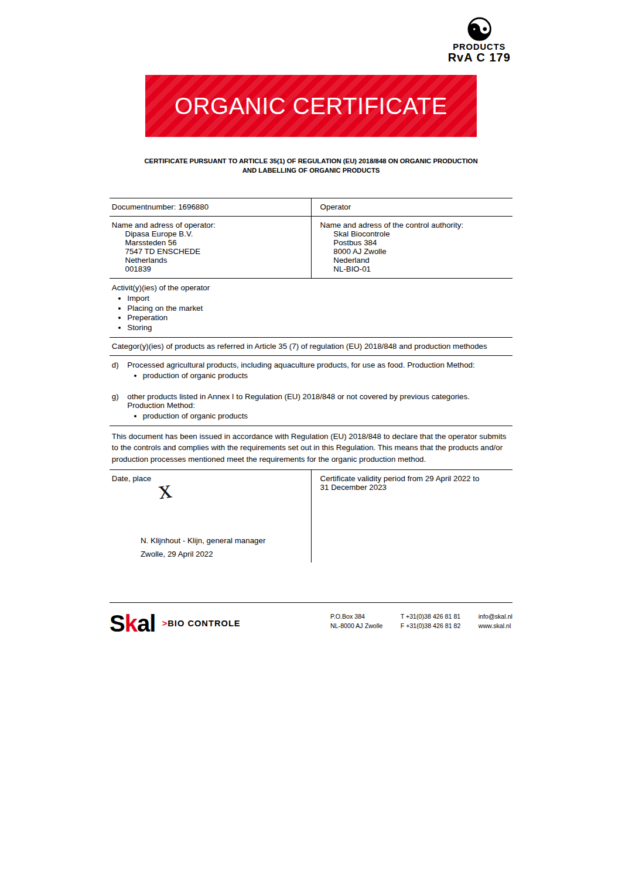☯
PRODUCTS
RvA C 179
ORGANIC CERTIFICATE
CERTIFICATE PURSUANT TO ARTICLE 35(1) OF REGULATION (EU) 2018/848 ON ORGANIC PRODUCTION
AND LABELLING OF ORGANIC PRODUCTS
| Documentnumber: 1696880 | Operator |
| Name and adress of operator: Dipasa Europe B.V. Marssteden 56 7547 TD ENSCHEDE Netherlands 001839 | Name and adress of the control authority: Skal Biocontrole Postbus 384 8000 AJ Zwolle Nederland NL-BIO-01 |
| Activit(y)(ies) of the operator Import Placing on the market Preperation Storing |
| Categor(y)(ies) of products as referred in Article 35 (7) of regulation (EU) 2018/848 and production methodes |
| d) Processed agricultural products, including aquaculture products, for use as food. Production Method: production of organic products g) other products listed in Annex I to Regulation (EU) 2018/848 or not covered by previous categories. Production Method: production of organic products |
| This document has been issued in accordance with Regulation (EU) 2018/848 to declare that the operator submits to the controls and complies with the requirements set out in this Regulation. This means that the products and/or production processes mentioned meet the requirements for the organic production method. |
| Date, place x N. Klijnhout - Klijn, general manager Zwolle, 29 April 2022 | Certificate validity period from 29 April 2022 to 31 December 2023 |
Skal
>BIO CONTROLE
P.O.Box 384
NL-8000 AJ Zwolle
T +31(0)38 426 81 81
F +31(0)38 426 81 82
info@skal.nl
www.skal.nl